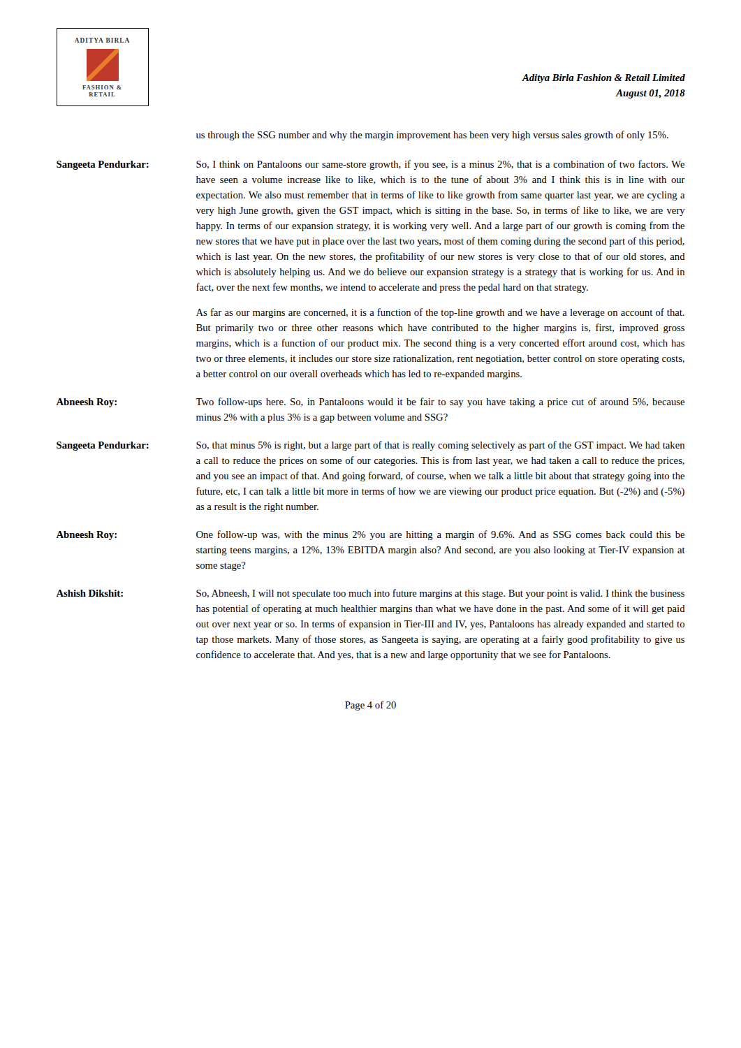ADITYA BIRLA
FASHION &
RETAIL
Aditya Birla Fashion & Retail Limited
August 01, 2018
us through the SSG number and why the margin improvement has been very high versus sales growth of only 15%.
Sangeeta Pendurkar:
So, I think on Pantaloons our same-store growth, if you see, is a minus 2%, that is a combination of two factors. We have seen a volume increase like to like, which is to the tune of about 3% and I think this is in line with our expectation. We also must remember that in terms of like to like growth from same quarter last year, we are cycling a very high June growth, given the GST impact, which is sitting in the base. So, in terms of like to like, we are very happy. In terms of our expansion strategy, it is working very well. And a large part of our growth is coming from the new stores that we have put in place over the last two years, most of them coming during the second part of this period, which is last year. On the new stores, the profitability of our new stores is very close to that of our old stores, and which is absolutely helping us. And we do believe our expansion strategy is a strategy that is working for us. And in fact, over the next few months, we intend to accelerate and press the pedal hard on that strategy.
As far as our margins are concerned, it is a function of the top-line growth and we have a leverage on account of that. But primarily two or three other reasons which have contributed to the higher margins is, first, improved gross margins, which is a function of our product mix. The second thing is a very concerted effort around cost, which has two or three elements, it includes our store size rationalization, rent negotiation, better control on store operating costs, a better control on our overall overheads which has led to re-expanded margins.
Abneesh Roy:
Two follow-ups here. So, in Pantaloons would it be fair to say you have taking a price cut of around 5%, because minus 2% with a plus 3% is a gap between volume and SSG?
Sangeeta Pendurkar:
So, that minus 5% is right, but a large part of that is really coming selectively as part of the GST impact. We had taken a call to reduce the prices on some of our categories. This is from last year, we had taken a call to reduce the prices, and you see an impact of that. And going forward, of course, when we talk a little bit about that strategy going into the future, etc, I can talk a little bit more in terms of how we are viewing our product price equation. But (-2%) and (-5%) as a result is the right number.
Abneesh Roy:
One follow-up was, with the minus 2% you are hitting a margin of 9.6%. And as SSG comes back could this be starting teens margins, a 12%, 13% EBITDA margin also? And second, are you also looking at Tier-IV expansion at some stage?
Ashish Dikshit:
So, Abneesh, I will not speculate too much into future margins at this stage. But your point is valid. I think the business has potential of operating at much healthier margins than what we have done in the past. And some of it will get paid out over next year or so. In terms of expansion in Tier-III and IV, yes, Pantaloons has already expanded and started to tap those markets. Many of those stores, as Sangeeta is saying, are operating at a fairly good profitability to give us confidence to accelerate that. And yes, that is a new and large opportunity that we see for Pantaloons.
Page 4 of 20